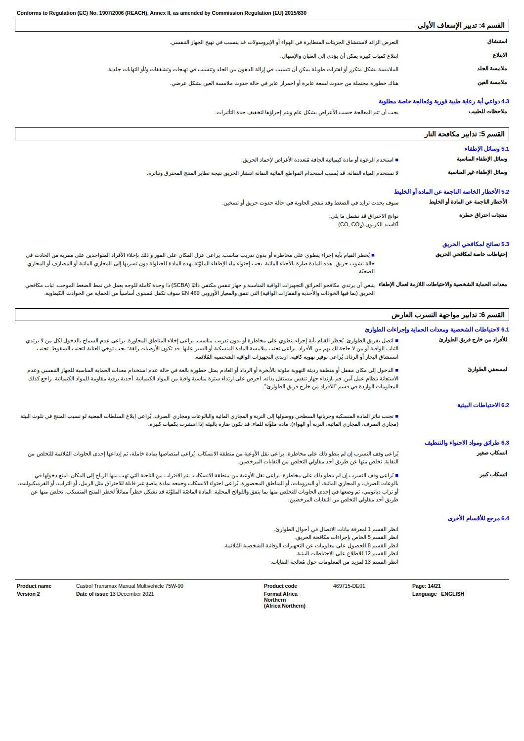Conforms to Regulation (EC) No. 1907/2006 (REACH), Annex II, as amended by Commission Regulation (EU) 2015/830
القسم 4: تدبير الإسعاف الأولي
| استنشاق | التعرض الزائد لاستنشاق الجزيئات المتطايرة في الهواء أو الإيروسولات قد يتسبب في تهيج الجهاز التنفسي. |
| الابتلاع | ابتلاع كميات كبيرة يمكن أن يؤدي إلى الغثيان والإسهال. |
| ملامسة الجلد | الملامسة بشكل متكرر أو لفترات طويلة يمكن أن تتسبب في إزالة الدهون من الجلد وتتسبب في تهيجات وتشققات و/أو التهابات جلدية. |
| ملامسة العين | هناك خطورة محتملة من حدوث لسعة عابرة أو احمرار عابر في حالة حدوث ملامسة العين بشكل عرضي. |
4.3 دواعي أية رعاية طبية فورية ومُعالجة خاصة مطلوبة
| ملاحظات للطبيب | يجب أن تتم المعالجة حسب الأعراض بشكل عام ويتم إجراؤها لتخفيف حدة التأثيرات. |
القسم 5: تدابير مكافحة النار
5.1 وسائل الإطفاء
| وسائل الإطفاء المناسبة | ■ استخدم الرغوة أو مادة كيميائية الجافة مُتعددة الأغراض لإخماد الحريق. |
| وسائل الإطفاء غير المناسبة | لا تستخدم المياه النفاثة. قد يُسبب استخدام القواطع المائية النفاثة انتشار الحريق نتيجة تطاير المنتج المحترق وتناثره. |
5.2 الأخطار الخاصة الناجمة عن المادة أو الخليط
| الأخطار الناجمة عن المادة أو الخليط | سوف يحدث تزايد في الضغط وقد تنفجر الحاوية في حالة حدوث حريق أو تسخين. |
| منتجات احتراق خطرة | نواتج الاحتراق قد تشمل ما يلي: أكاسيد الكربون (CO, CO 2 ) |
5.3 نصائح لمكافحي الحريق
| إحتياطات خاصة لمكافحي الحريق | ■ يُحظر القيام بأية إجراء ينطوي على مخاطرة أو بدون تدريب مناسب. يراعى عزل المكان على الفور و ذلك بإخلاء الأفراد المتواجدين على مقربة من الحادث في حالة نشوب حريق. هذه المادة ضارة بالأحياء المائية. يجب إحتواء ماء الإطفاء الملوَّثة بهذه المادة للحيلولة دون تسربها إلى المجاري المائية أو المصارف أو المجاري الصحيّة. |
| معدات الحماية الشخصية والاحتياطات اللازمة لعمال الإطفاء | ينبغي أن يرتدي مكافحو الحرائق التجهيزات الواقية المناسبة و جهاز تنفس مكتفي ذاتيًا (SCBA) ذا وحدة كاملة للوجه يعمل في نمط الضغط الموجب. ثياب مكافحي الحريق (بما فيها الخوذات والأحذية والقفازات الواقية) التي تتفق والمعيار الأوروبي EN 469 سوف تكفل مُستوى أساسياً من الحماية من الحوادث الكيماوية. |
القسم 6: تدابير مواجهة التسرب العارض
6.1 لاحتياطات الشخصية ومعدات الحماية وإجراءات الطوارئ
| للأفراد من خارج فريق الطوارئ | ■ اتصل بفريق الطوارئ. يُحظر القيام بأية إجراء ينطوي على مخاطرة أو بدون تدريب مناسب. يراعى إخلاء المناطق المجاورة. يراعى عدم السماح بالدخول لكل من لا يرتدي الثياب الواقية أو من لا حاجة لك بهم من الأفراد. يراعى تجنب ملامسة المادة المنسكبة أو السير عليها. قد تكون الأرضيات زلقة؛ يجب توخي العناية لتجنب السقوط. تجنب استنشاق البخار أو الرذاذ. يُراعى توفير تهوية كافية. ارتدي التجهيزات الواقية الشخصية المُلائمة. |
| لمسعفي الطوارئ | ■ الدخول إلى مكان مقفل أو منطقة رديئة التهوية ملوثة بالأبخرة أو الرذاذ أو العادم يمثل خطورة بالغة في حالة عدم استخدام معدات الحماية المناسبة للجهاز التنفسي وعدم الاستعانة بنظام عمل آمن. قم بارتداء جهاز تنفس مستقل بذاته. احرص على ارتداء سترة مناسبة واقية من المواد الكيميائية. أحذية برقبة مقاومة للمواد الكيميائية. راجع كذلك المعلومات الواردة في قسم "للأفراد من خارج فريق الطوارئ". |
6.2 الاحتياطات البيئية
| | ■ تجنب تناثر المادة المنسكبة وجريانها السطحي ووصولها إلى التربة و المجاري المائية والبالوعات ومجاري الصرف. يُراعى إبلاغ السلطات المعنية لو تسبب المنتج في تلوث البيئة (مجاري الصرف، المجاري المائية، التربة أو الهواء). مادة ملوِّثة للماء. قد تكون ضارة بالبيئة إذا انتشرت بكميات كبيرة. |
6.3 طرائق ومواد الاحتواء والتنظيف
| انسكاب صغير | يُراعى وقف التسرب إن لم ينطو ذلك على مخاطرة. يراعى نقل الأوعية من منطقة الانسكاب. يُراعى امتصاصها بمادة خاملة، ثم إيداعها إحدى الحاويات المُلائمة للتخلص من النفاية. تخلص منها عن طريق أحد مقاولي التخلص من النفايات المرخصين. |
| انسكاب كبير | ■ يُراعى وقف التسرب إن لم ينطو ذلك على مخاطرة. يراعى نقل الأوعية من منطقة الانسكاب. يتم الاقتراب من الناحية التي تهب منها الرياح إلى المكان. امنع دخولها في بالوعات الصرف، و المجاري المائية، أو البدرومات، أو المناطق المحصورة. يُراعى احتواء الانسكاب وجمعه بمادة ماصةٍ غير قابلة للاحتراق مثل الرمل، أو التراب، أو الفرميكيوليت، أو تراب دياتومي، ثم وضعها في إحدى الحاويات للتخلص منها بما يتفق واللوائح المحلية. المادة الماصّة الملوَّثة قد تشكل خطراً مماثلاً لخطر المنتج المنسكب. تخلص منها عن طريق أحد مقاولي التخلص من النفايات المرخصين. |
6.4 مرجع للأقسام الأخرى
| | انظر القسم 1 لمعرفة بيانات الاتصال في أحوال الطوارئ. انظر القسم 5 الخاص بإجراءات مكافحة الحريق. انظر القسم 8 للحصول على معلومات عن التجهيزات الوقائية الشخصية المُلائمة. انظر القسم 12 للاطلاع على الاحتياطات البيئية. انظر القسم 13 لمزيد من المعلومات حول مُعالجة النفايات. |
| Product name | Castrol Transmax Manual Multivehicle 75W-90 | Product code | 469715-DE01 | Page: 14/21 |
| Version 2 | Date of issue 13 December 2021 | Format Africa Northern (Africa Northern) | | Language ENGLISH |